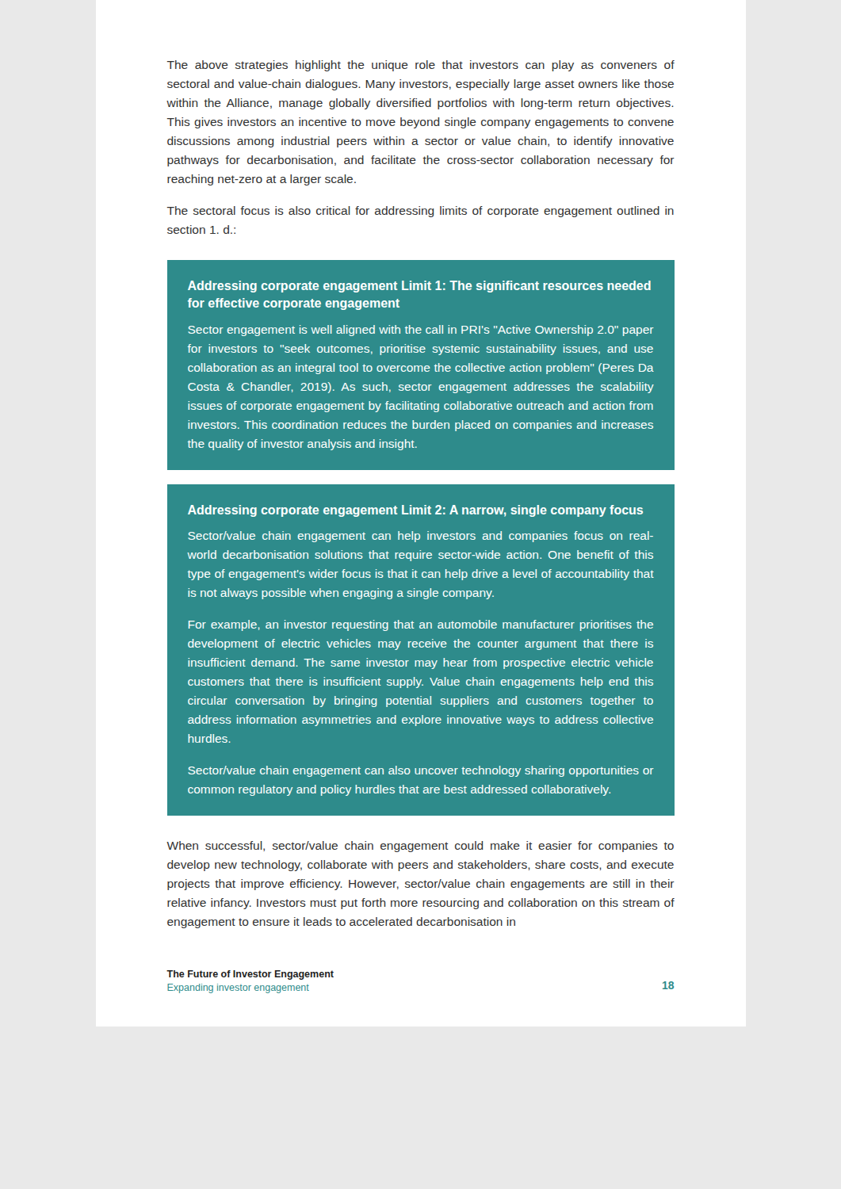The above strategies highlight the unique role that investors can play as conveners of sectoral and value-chain dialogues. Many investors, especially large asset owners like those within the Alliance, manage globally diversified portfolios with long-term return objectives. This gives investors an incentive to move beyond single company engagements to convene discussions among industrial peers within a sector or value chain, to identify innovative pathways for decarbonisation, and facilitate the cross-sector collaboration necessary for reaching net-zero at a larger scale.
The sectoral focus is also critical for addressing limits of corporate engagement outlined in section 1. d.:
Addressing corporate engagement Limit 1: The significant resources needed for effective corporate engagement
Sector engagement is well aligned with the call in PRI's "Active Ownership 2.0" paper for investors to "seek outcomes, prioritise systemic sustainability issues, and use collaboration as an integral tool to overcome the collective action problem" (Peres Da Costa & Chandler, 2019). As such, sector engagement addresses the scalability issues of corporate engagement by facilitating collaborative outreach and action from investors. This coordination reduces the burden placed on companies and increases the quality of investor analysis and insight.
Addressing corporate engagement Limit 2: A narrow, single company focus
Sector/value chain engagement can help investors and companies focus on real-world decarbonisation solutions that require sector-wide action. One benefit of this type of engagement's wider focus is that it can help drive a level of accountability that is not always possible when engaging a single company.
For example, an investor requesting that an automobile manufacturer prioritises the development of electric vehicles may receive the counter argument that there is insufficient demand. The same investor may hear from prospective electric vehicle customers that there is insufficient supply. Value chain engagements help end this circular conversation by bringing potential suppliers and customers together to address information asymmetries and explore innovative ways to address collective hurdles.
Sector/value chain engagement can also uncover technology sharing opportunities or common regulatory and policy hurdles that are best addressed collaboratively.
When successful, sector/value chain engagement could make it easier for companies to develop new technology, collaborate with peers and stakeholders, share costs, and execute projects that improve efficiency. However, sector/value chain engagements are still in their relative infancy. Investors must put forth more resourcing and collaboration on this stream of engagement to ensure it leads to accelerated decarbonisation in
The Future of Investor Engagement
Expanding investor engagement
18